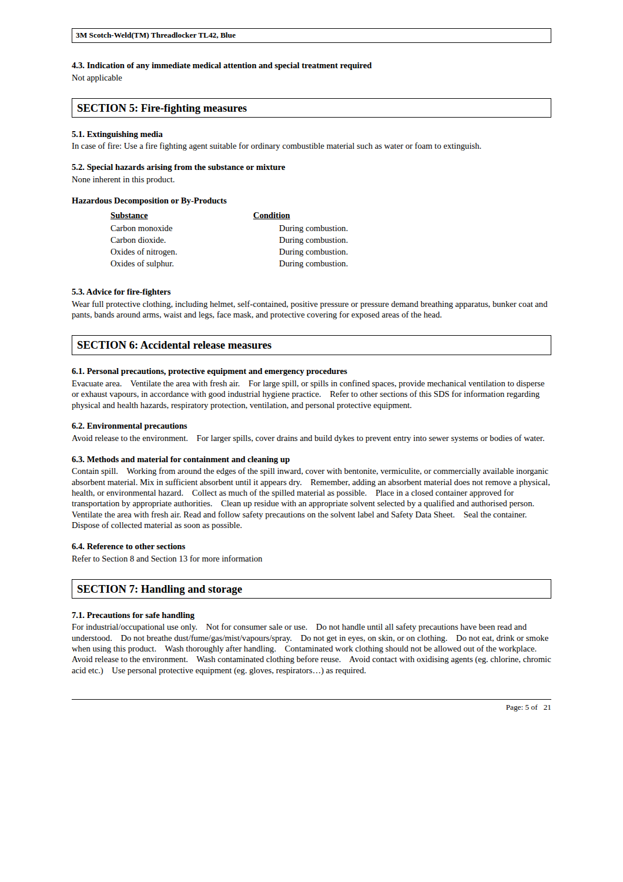3M Scotch-Weld(TM) Threadlocker TL42, Blue
4.3. Indication of any immediate medical attention and special treatment required
Not applicable
SECTION 5: Fire-fighting measures
5.1. Extinguishing media
In case of fire: Use a fire fighting agent suitable for ordinary combustible material such as water or foam to extinguish.
5.2. Special hazards arising from the substance or mixture
None inherent in this product.
Hazardous Decomposition or By-Products
| Substance | Condition |
| --- | --- |
| Carbon monoxide | During combustion. |
| Carbon dioxide. | During combustion. |
| Oxides of nitrogen. | During combustion. |
| Oxides of sulphur. | During combustion. |
5.3. Advice for fire-fighters
Wear full protective clothing, including helmet, self-contained, positive pressure or pressure demand breathing apparatus, bunker coat and pants, bands around arms, waist and legs, face mask, and protective covering for exposed areas of the head.
SECTION 6: Accidental release measures
6.1. Personal precautions, protective equipment and emergency procedures
Evacuate area. Ventilate the area with fresh air. For large spill, or spills in confined spaces, provide mechanical ventilation to disperse or exhaust vapours, in accordance with good industrial hygiene practice. Refer to other sections of this SDS for information regarding physical and health hazards, respiratory protection, ventilation, and personal protective equipment.
6.2. Environmental precautions
Avoid release to the environment. For larger spills, cover drains and build dykes to prevent entry into sewer systems or bodies of water.
6.3. Methods and material for containment and cleaning up
Contain spill. Working from around the edges of the spill inward, cover with bentonite, vermiculite, or commercially available inorganic absorbent material. Mix in sufficient absorbent until it appears dry. Remember, adding an absorbent material does not remove a physical, health, or environmental hazard. Collect as much of the spilled material as possible. Place in a closed container approved for transportation by appropriate authorities. Clean up residue with an appropriate solvent selected by a qualified and authorised person. Ventilate the area with fresh air. Read and follow safety precautions on the solvent label and Safety Data Sheet. Seal the container. Dispose of collected material as soon as possible.
6.4. Reference to other sections
Refer to Section 8 and Section 13 for more information
SECTION 7: Handling and storage
7.1. Precautions for safe handling
For industrial/occupational use only. Not for consumer sale or use. Do not handle until all safety precautions have been read and understood. Do not breathe dust/fume/gas/mist/vapours/spray. Do not get in eyes, on skin, or on clothing. Do not eat, drink or smoke when using this product. Wash thoroughly after handling. Contaminated work clothing should not be allowed out of the workplace. Avoid release to the environment. Wash contaminated clothing before reuse. Avoid contact with oxidising agents (eg. chlorine, chromic acid etc.) Use personal protective equipment (eg. gloves, respirators…) as required.
Page: 5 of 21